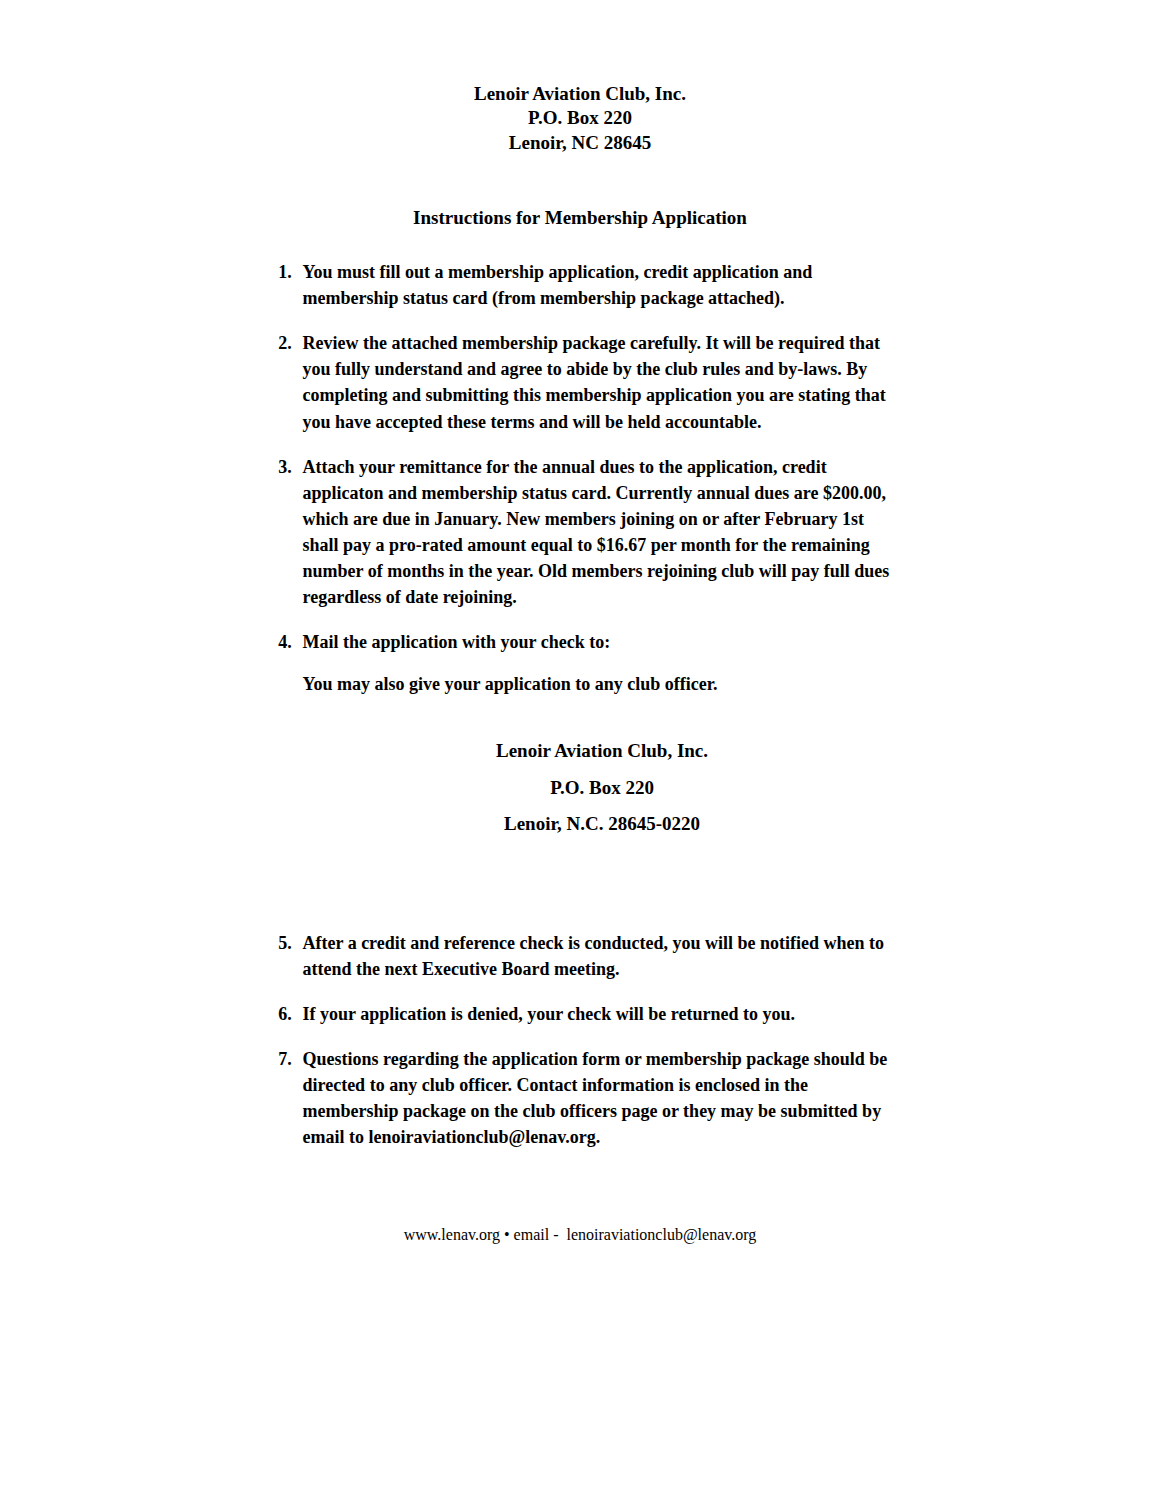Lenoir Aviation Club, Inc.
P.O. Box 220
Lenoir, NC 28645
Instructions for Membership Application
You must fill out a membership application, credit application and membership status card (from membership package attached).
Review the attached membership package carefully. It will be required that you fully understand and agree to abide by the club rules and by-laws. By completing and submitting this membership application you are stating that you have accepted these terms and will be held accountable.
Attach your remittance for the annual dues to the application, credit applicaton and membership status card. Currently annual dues are $200.00, which are due in January. New members joining on or after February 1st shall pay a pro-rated amount equal to $16.67 per month for the remaining number of months in the year. Old members rejoining club will pay full dues regardless of date rejoining.
Mail the application with your check to:
You may also give your application to any club officer.
Lenoir Aviation Club, Inc.
P.O. Box 220
Lenoir, N.C. 28645-0220
After a credit and reference check is conducted, you will be notified when to attend the next Executive Board meeting.
If your application is denied, your check will be returned to you.
Questions regarding the application form or membership package should be directed to any club officer. Contact information is enclosed in the membership package on the club officers page or they may be submitted by email to lenoiraviationclub@lenav.org.
www.lenav.org • email - lenoiraviationclub@lenav.org